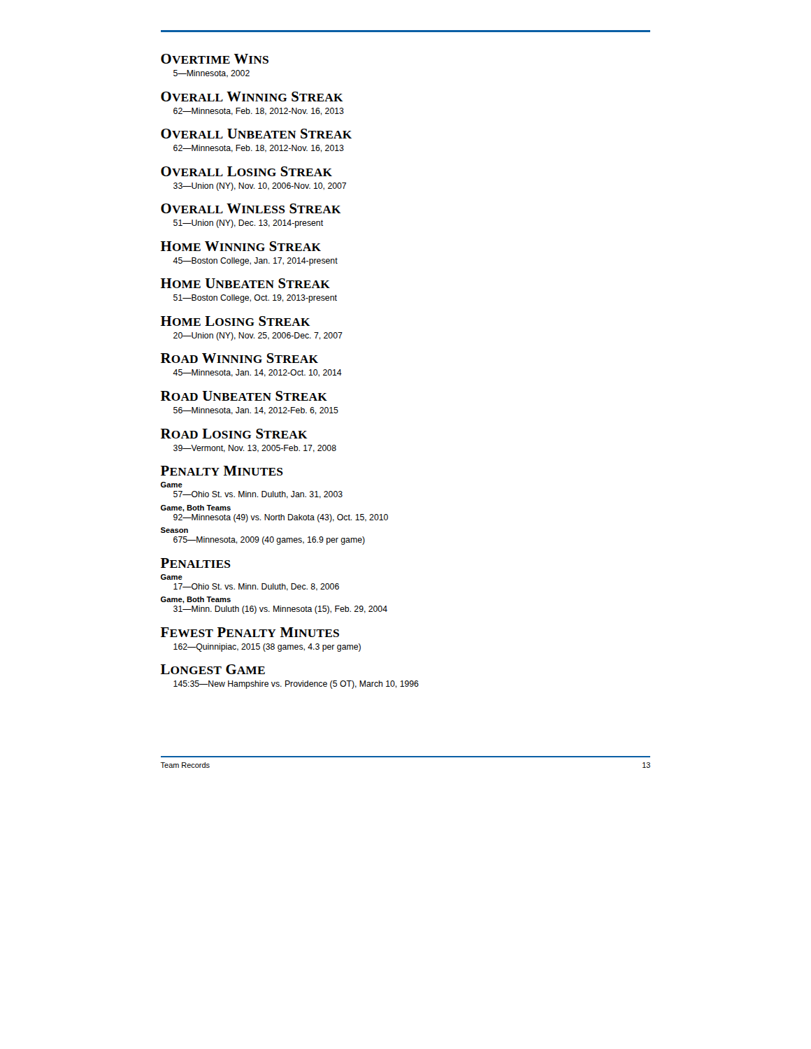OVERTIME WINS
5—Minnesota, 2002
OVERALL WINNING STREAK
62—Minnesota, Feb. 18, 2012-Nov. 16, 2013
OVERALL UNBEATEN STREAK
62—Minnesota, Feb. 18, 2012-Nov. 16, 2013
OVERALL LOSING STREAK
33—Union (NY), Nov. 10, 2006-Nov. 10, 2007
OVERALL WINLESS STREAK
51—Union (NY), Dec. 13, 2014-present
HOME WINNING STREAK
45—Boston College, Jan. 17, 2014-present
HOME UNBEATEN STREAK
51—Boston College, Oct. 19, 2013-present
HOME LOSING STREAK
20—Union (NY), Nov. 25, 2006-Dec. 7, 2007
ROAD WINNING STREAK
45—Minnesota, Jan. 14, 2012-Oct. 10, 2014
ROAD UNBEATEN STREAK
56—Minnesota, Jan. 14, 2012-Feb. 6, 2015
ROAD LOSING STREAK
39—Vermont, Nov. 13, 2005-Feb. 17, 2008
PENALTY MINUTES
Game
57—Ohio St. vs. Minn. Duluth, Jan. 31, 2003
Game, Both Teams
92—Minnesota (49) vs. North Dakota (43), Oct. 15, 2010
Season
675—Minnesota, 2009 (40 games, 16.9 per game)
PENALTIES
Game
17—Ohio St. vs. Minn. Duluth, Dec. 8, 2006
Game, Both Teams
31—Minn. Duluth (16) vs. Minnesota (15), Feb. 29, 2004
FEWEST PENALTY MINUTES
162—Quinnipiac, 2015 (38 games, 4.3 per game)
LONGEST GAME
145:35—New Hampshire vs. Providence (5 OT), March 10, 1996
Team Records 13